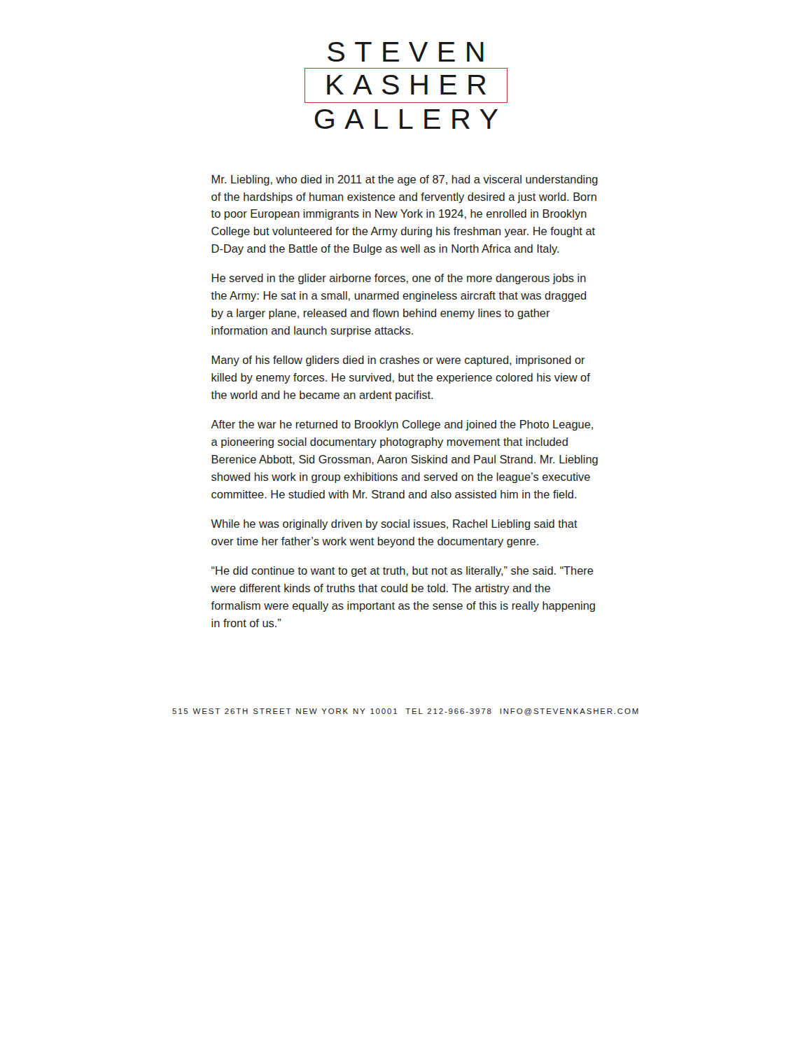STEVEN
KASHER
GALLERY
Mr. Liebling, who died in 2011 at the age of 87, had a visceral understanding of the hardships of human existence and fervently desired a just world. Born to poor European immigrants in New York in 1924, he enrolled in Brooklyn College but volunteered for the Army during his freshman year. He fought at D-Day and the Battle of the Bulge as well as in North Africa and Italy.
He served in the glider airborne forces, one of the more dangerous jobs in the Army: He sat in a small, unarmed engineless aircraft that was dragged by a larger plane, released and flown behind enemy lines to gather information and launch surprise attacks.
Many of his fellow gliders died in crashes or were captured, imprisoned or killed by enemy forces. He survived, but the experience colored his view of the world and he became an ardent pacifist.
After the war he returned to Brooklyn College and joined the Photo League, a pioneering social documentary photography movement that included Berenice Abbott, Sid Grossman, Aaron Siskind and Paul Strand. Mr. Liebling showed his work in group exhibitions and served on the league’s executive committee. He studied with Mr. Strand and also assisted him in the field.
While he was originally driven by social issues, Rachel Liebling said that over time her father’s work went beyond the documentary genre.
“He did continue to want to get at truth, but not as literally,” she said. “There were different kinds of truths that could be told. The artistry and the formalism were equally as important as the sense of this is really happening in front of us.”
515 WEST 26TH STREET NEW YORK NY 10001 TEL 212-966-3978 INFO@STEVENKASHER.COM